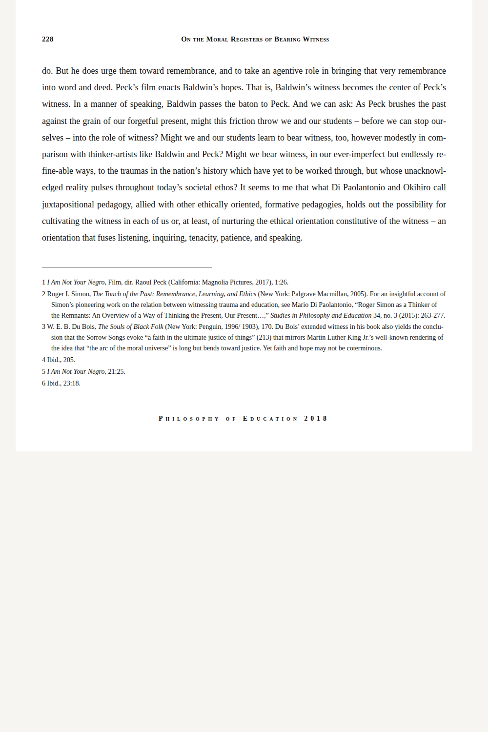228 On the Moral Registers of Bearing Witness
do. But he does urge them toward remembrance, and to take an agentive role in bringing that very remembrance into word and deed. Peck’s film enacts Baldwin’s hopes. That is, Baldwin’s witness becomes the center of Peck’s witness. In a manner of speaking, Baldwin passes the baton to Peck. And we can ask: As Peck brushes the past against the grain of our forgetful present, might this friction throw we and our students – before we can stop ourselves – into the role of witness? Might we and our students learn to bear witness, too, however modestly in comparison with thinker-artists like Baldwin and Peck? Might we bear witness, in our ever-imperfect but endlessly refine-able ways, to the traumas in the nation’s history which have yet to be worked through, but whose unacknowledged reality pulses throughout today’s societal ethos? It seems to me that what Di Paolantonio and Okihiro call juxtapositional pedagogy, allied with other ethically oriented, formative pedagogies, holds out the possibility for cultivating the witness in each of us or, at least, of nurturing the ethical orientation constitutive of the witness – an orientation that fuses listening, inquiring, tenacity, patience, and speaking.
I Am Not Your Negro, Film, dir. Raoul Peck (California: Magnolia Pictures, 2017), 1:26.
Roger I. Simon, The Touch of the Past: Remembrance, Learning, and Ethics (New York: Palgrave Macmillan, 2005). For an insightful account of Simon’s pioneering work on the relation between witnessing trauma and education, see Mario Di Paolantonio, “Roger Simon as a Thinker of the Remnants: An Overview of a Way of Thinking the Present, Our Present…,” Studies in Philosophy and Education 34, no. 3 (2015): 263-277.
W. E. B. Du Bois, The Souls of Black Folk (New York: Penguin, 1996/ 1903), 170. Du Bois’ extended witness in his book also yields the conclusion that the Sorrow Songs evoke “a faith in the ultimate justice of things” (213) that mirrors Martin Luther King Jr.’s well-known rendering of the idea that “the arc of the moral universe” is long but bends toward justice. Yet faith and hope may not be coterminous.
Ibid., 205.
I Am Not Your Negro, 21:25.
Ibid., 23:18.
Philosophy of Education 2018